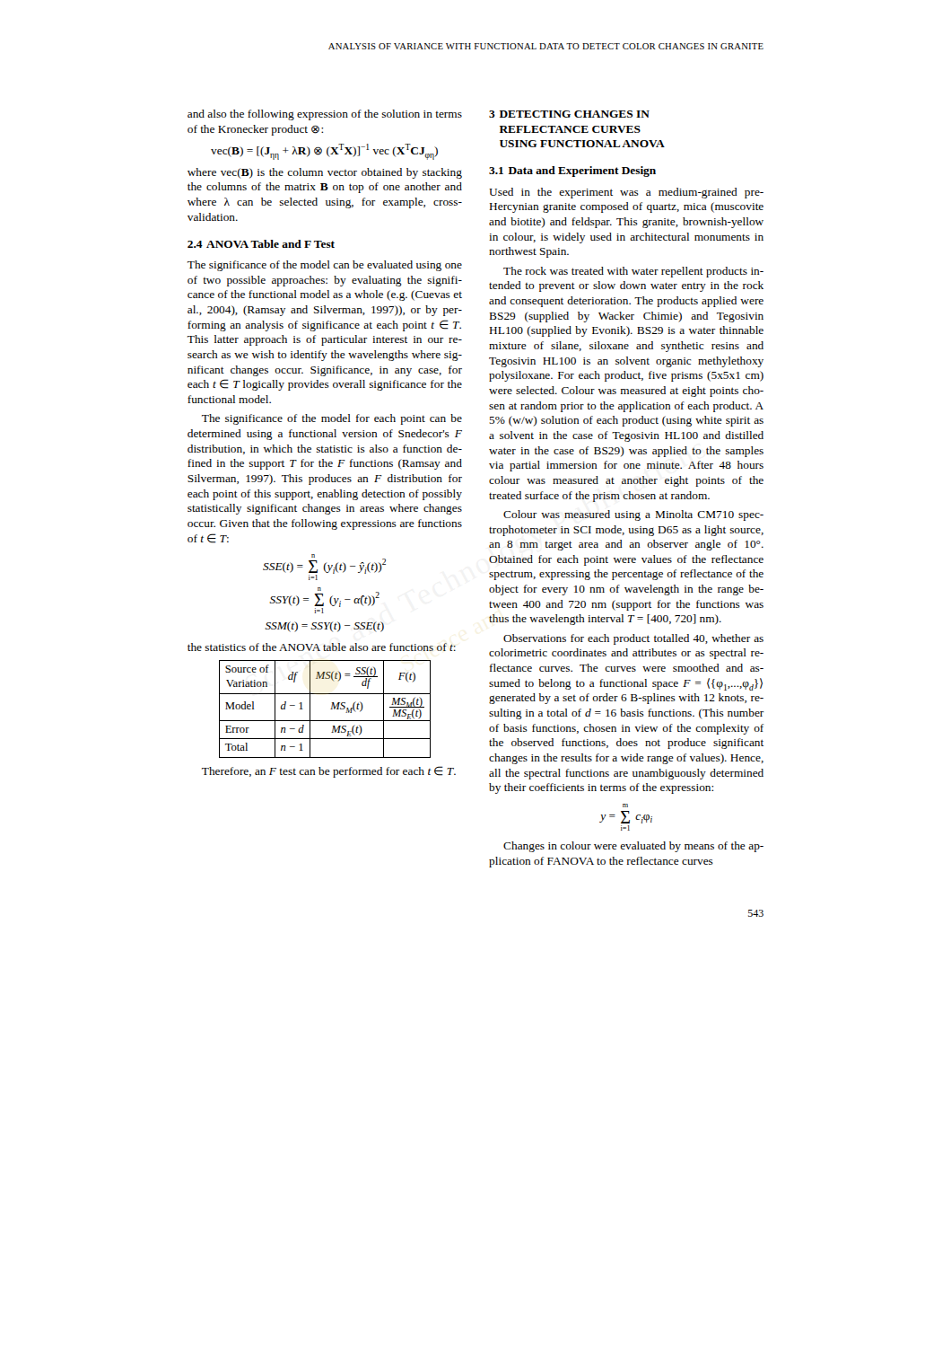Analysis of Variance with Functional Data to Detect Color Changes in Granite
Science and Technology Publications
Science and
and also the following expression of the solution in terms of the Kronecker product ⊗:
vec(B) = [(Jηη + λR) ⊗ (XTX)]−1 vec (XTCJφη)
where vec(B) is the column vector obtained by stacking the columns of the matrix B on top of one another and where λ can be selected using, for example, cross-validation.
2.4 ANOVA Table and F Test
The significance of the model can be evaluated using one of two possible approaches: by evaluating the significance of the functional model as a whole (e.g. (Cuevas et al., 2004), (Ramsay and Silverman, 1997)), or by performing an analysis of significance at each point t ∈ T. This latter approach is of particular interest in our research as we wish to identify the wavelengths where significant changes occur. Significance, in any case, for each t ∈ T logically provides overall significance for the functional model.
The significance of the model for each point can be determined using a functional version of Snedecor's F distribution, in which the statistic is also a function defined in the support T for the F functions (Ramsay and Silverman, 1997). This produces an F distribution for each point of this support, enabling detection of possibly statistically significant changes in areas where changes occur. Given that the following expressions are functions of t ∈ T:
SSE(t) = nΣi=1 (yi(t) − ŷi(t))2
SSY(t) = nΣi=1 (yi − α̂(t))2
SSM(t) = SSY(t) − SSE(t)
the statistics of the ANOVA table also are functions of t:
| Source of Variation | df | MS ( t ) = SS ( t ) df | F ( t ) |
| --- | --- | --- | --- |
| Model | d − 1 | MS M ( t ) | MS M ( t ) MS E ( t ) |
| Error | n − d | MS E ( t ) | |
| Total | n − 1 | | |
Therefore, an F test can be performed for each t ∈ T.
3
DETECTING CHANGES IN
REFLECTANCE CURVES
USING FUNCTIONAL ANOVA
3.1 Data and Experiment Design
Used in the experiment was a medium-grained pre-Hercynian granite composed of quartz, mica (muscovite and biotite) and feldspar. This granite, brownish-yellow in colour, is widely used in architectural monuments in northwest Spain.
The rock was treated with water repellent products intended to prevent or slow down water entry in the rock and consequent deterioration. The products applied were BS29 (supplied by Wacker Chimie) and Tegosivin HL100 (supplied by Evonik). BS29 is a water thinnable mixture of silane, siloxane and synthetic resins and Tegosivin HL100 is an solvent organic methylethoxy polysiloxane. For each product, five prisms (5x5x1 cm) were selected. Colour was measured at eight points chosen at random prior to the application of each product. A 5% (w/w) solution of each product (using white spirit as a solvent in the case of Tegosivin HL100 and distilled water in the case of BS29) was applied to the samples via partial immersion for one minute. After 48 hours colour was measured at another eight points of the treated surface of the prism chosen at random.
Colour was measured using a Minolta CM710 spectrophotometer in SCI mode, using D65 as a light source, an 8 mm target area and an observer angle of 10°. Obtained for each point were values of the reflectance spectrum, expressing the percentage of reflectance of the object for every 10 nm of wavelength in the range between 400 and 720 nm (support for the functions was thus the wavelength interval T = [400, 720] nm).
Observations for each product totalled 40, whether as colorimetric coordinates and attributes or as spectral reflectance curves. The curves were smoothed and assumed to belong to a functional space F = ⟨{φ1,...,φd}⟩ generated by a set of order 6 B-splines with 12 knots, resulting in a total of d = 16 basis functions. (This number of basis functions, chosen in view of the complexity of the observed functions, does not produce significant changes in the results for a wide range of values). Hence, all the spectral functions are unambiguously determined by their coefficients in terms of the expression:
y = mΣi=1 ciφi
Changes in colour were evaluated by means of the application of FANOVA to the reflectance curves
543